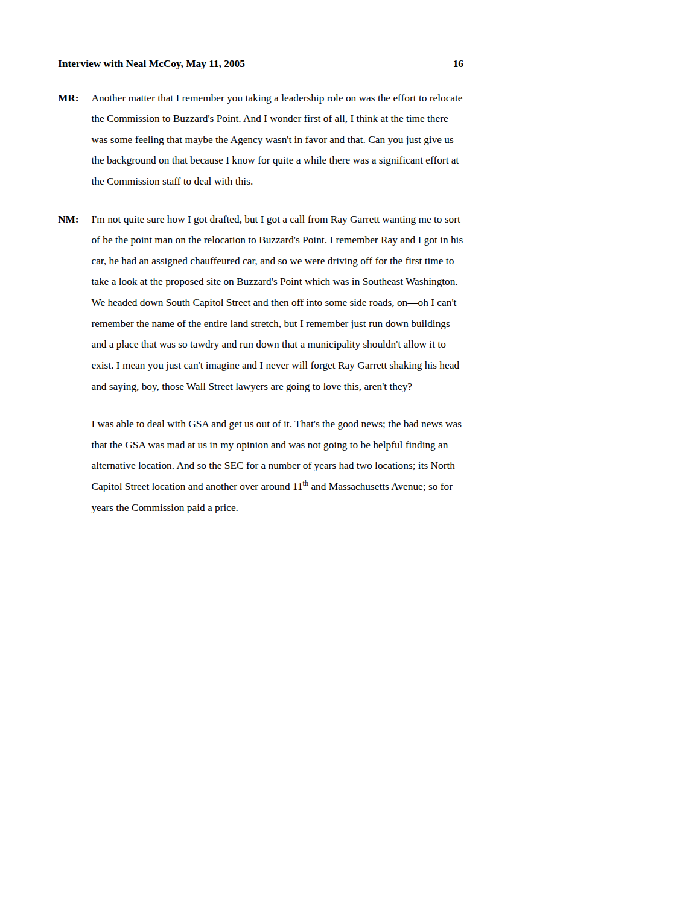Interview with Neal McCoy, May 11, 2005 16
MR:
Another matter that I remember you taking a leadership role on was the effort to relocate the Commission to Buzzard's Point. And I wonder first of all, I think at the time there was some feeling that maybe the Agency wasn't in favor and that. Can you just give us the background on that because I know for quite a while there was a significant effort at the Commission staff to deal with this.
NM:
I'm not quite sure how I got drafted, but I got a call from Ray Garrett wanting me to sort of be the point man on the relocation to Buzzard's Point. I remember Ray and I got in his car, he had an assigned chauffeured car, and so we were driving off for the first time to take a look at the proposed site on Buzzard's Point which was in Southeast Washington. We headed down South Capitol Street and then off into some side roads, on—oh I can't remember the name of the entire land stretch, but I remember just run down buildings and a place that was so tawdry and run down that a municipality shouldn't allow it to exist. I mean you just can't imagine and I never will forget Ray Garrett shaking his head and saying, boy, those Wall Street lawyers are going to love this, aren't they?
I was able to deal with GSA and get us out of it. That's the good news; the bad news was that the GSA was mad at us in my opinion and was not going to be helpful finding an alternative location. And so the SEC for a number of years had two locations; its North Capitol Street location and another over around 11th and Massachusetts Avenue; so for years the Commission paid a price.